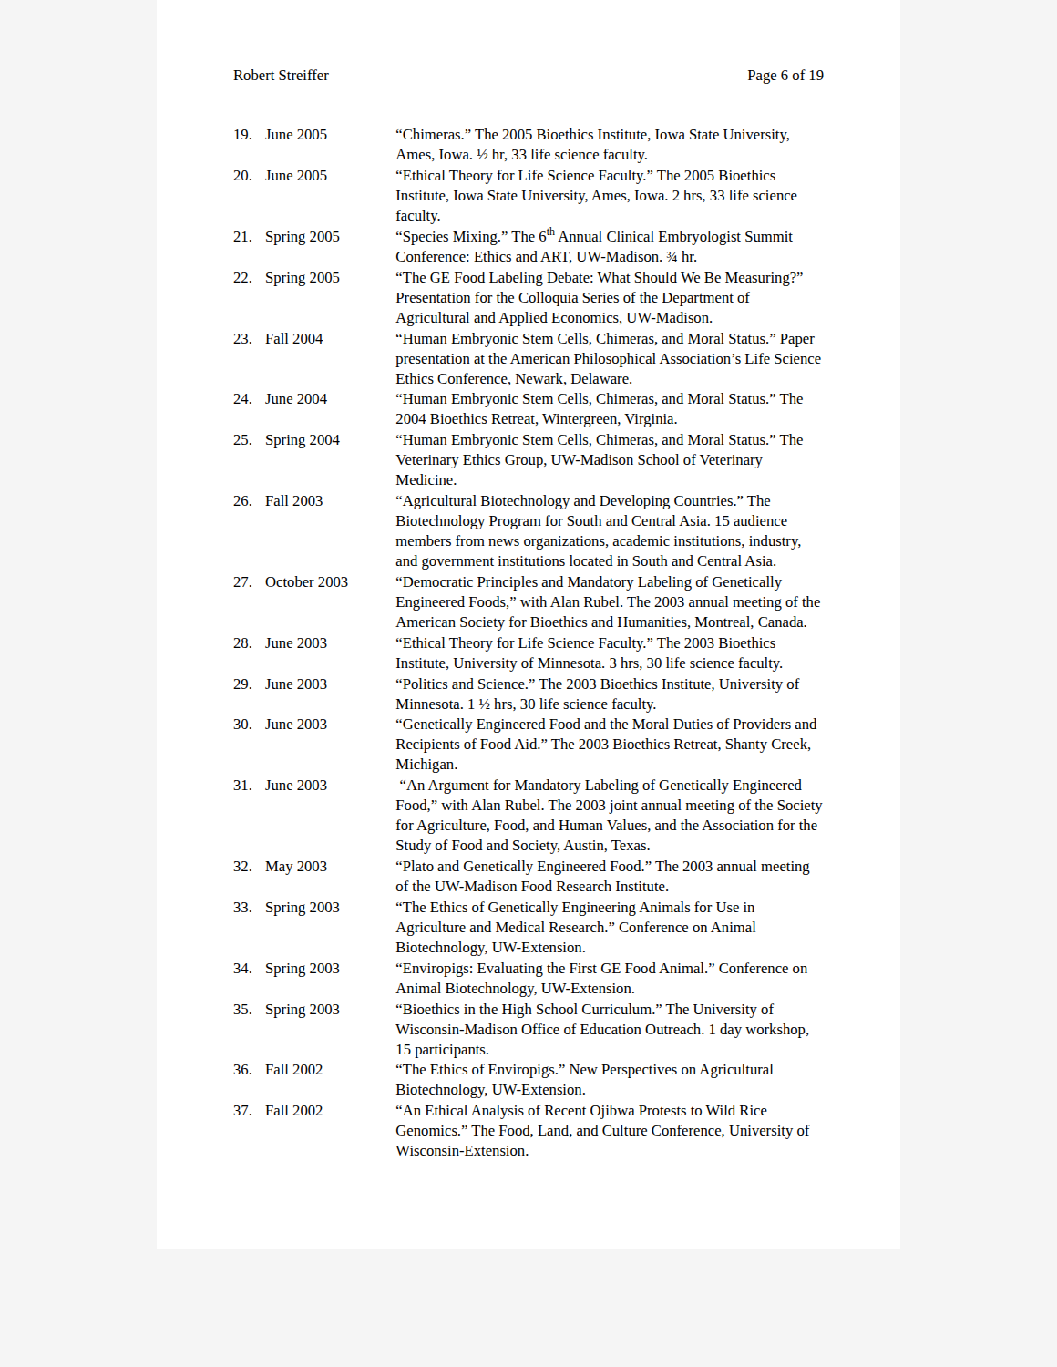Robert Streiffer Page 6 of 19
19. June 2005 “Chimeras.” The 2005 Bioethics Institute, Iowa State University, Ames, Iowa. ½ hr, 33 life science faculty.
20. June 2005 “Ethical Theory for Life Science Faculty.” The 2005 Bioethics Institute, Iowa State University, Ames, Iowa. 2 hrs, 33 life science faculty.
21. Spring 2005 “Species Mixing.” The 6th Annual Clinical Embryologist Summit Conference: Ethics and ART, UW-Madison. ¾ hr.
22. Spring 2005 “The GE Food Labeling Debate: What Should We Be Measuring?” Presentation for the Colloquia Series of the Department of Agricultural and Applied Economics, UW-Madison.
23. Fall 2004 “Human Embryonic Stem Cells, Chimeras, and Moral Status.” Paper presentation at the American Philosophical Association’s Life Science Ethics Conference, Newark, Delaware.
24. June 2004 “Human Embryonic Stem Cells, Chimeras, and Moral Status.” The 2004 Bioethics Retreat, Wintergreen, Virginia.
25. Spring 2004 “Human Embryonic Stem Cells, Chimeras, and Moral Status.” The Veterinary Ethics Group, UW-Madison School of Veterinary Medicine.
26. Fall 2003 “Agricultural Biotechnology and Developing Countries.” The Biotechnology Program for South and Central Asia. 15 audience members from news organizations, academic institutions, industry, and government institutions located in South and Central Asia.
27. October 2003 “Democratic Principles and Mandatory Labeling of Genetically Engineered Foods,” with Alan Rubel. The 2003 annual meeting of the American Society for Bioethics and Humanities, Montreal, Canada.
28. June 2003 “Ethical Theory for Life Science Faculty.” The 2003 Bioethics Institute, University of Minnesota. 3 hrs, 30 life science faculty.
29. June 2003 “Politics and Science.” The 2003 Bioethics Institute, University of Minnesota. 1 ½ hrs, 30 life science faculty.
30. June 2003 “Genetically Engineered Food and the Moral Duties of Providers and Recipients of Food Aid.” The 2003 Bioethics Retreat, Shanty Creek, Michigan.
31. June 2003 “An Argument for Mandatory Labeling of Genetically Engineered Food,” with Alan Rubel. The 2003 joint annual meeting of the Society for Agriculture, Food, and Human Values, and the Association for the Study of Food and Society, Austin, Texas.
32. May 2003 “Plato and Genetically Engineered Food.” The 2003 annual meeting of the UW-Madison Food Research Institute.
33. Spring 2003 “The Ethics of Genetically Engineering Animals for Use in Agriculture and Medical Research.” Conference on Animal Biotechnology, UW-Extension.
34. Spring 2003 “Enviropigs: Evaluating the First GE Food Animal.” Conference on Animal Biotechnology, UW-Extension.
35. Spring 2003 “Bioethics in the High School Curriculum.” The University of Wisconsin-Madison Office of Education Outreach. 1 day workshop, 15 participants.
36. Fall 2002 “The Ethics of Enviropigs.” New Perspectives on Agricultural Biotechnology, UW-Extension.
37. Fall 2002 “An Ethical Analysis of Recent Ojibwa Protests to Wild Rice Genomics.” The Food, Land, and Culture Conference, University of Wisconsin-Extension.